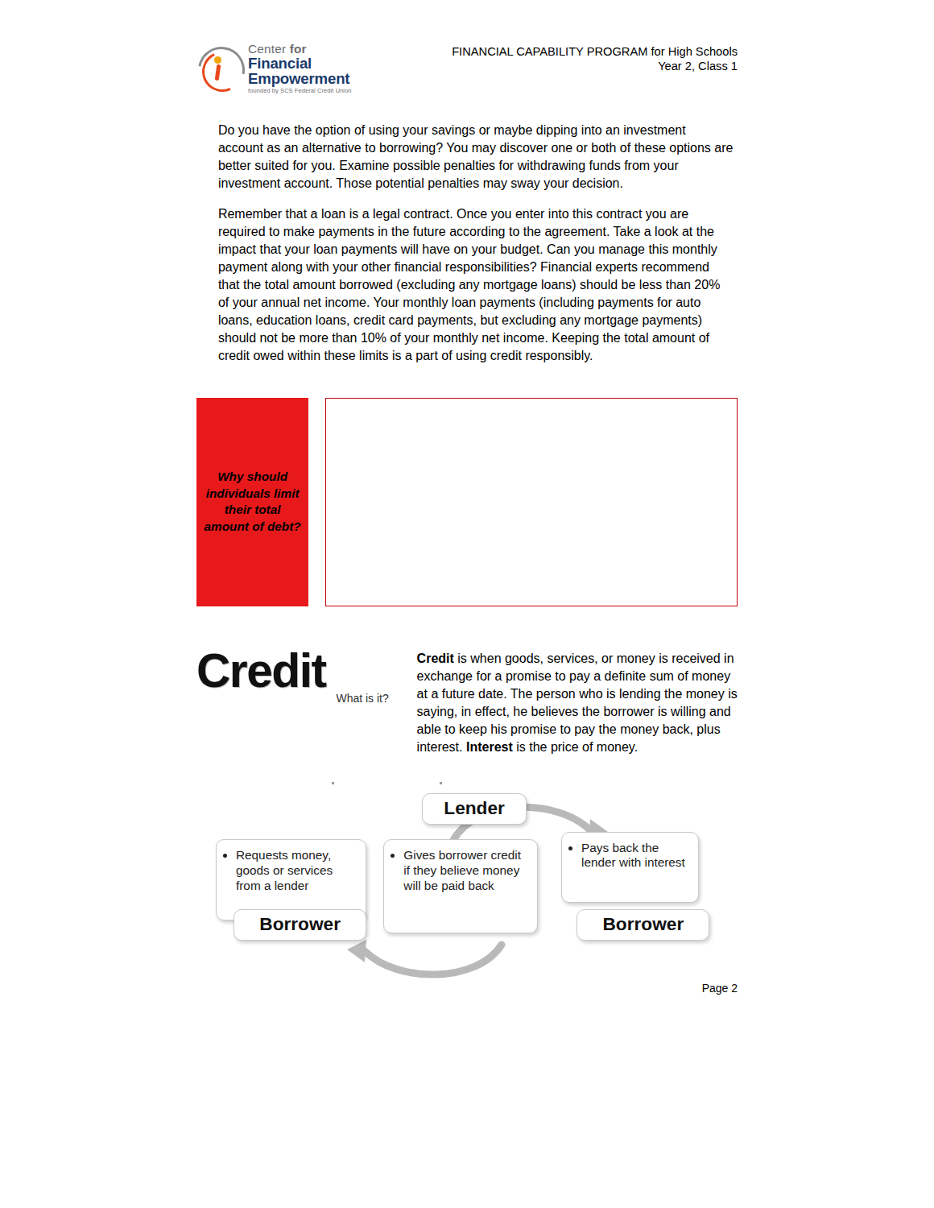Center for
Financial Empowerment
founded by SCS Federal Credit Union
FINANCIAL CAPABILITY PROGRAM for High Schools
Year 2, Class 1
Do you have the option of using your savings or maybe dipping into an investment account as an alternative to borrowing? You may discover one or both of these options are better suited for you. Examine possible penalties for withdrawing funds from your investment account. Those potential penalties may sway your decision.
Remember that a loan is a legal contract. Once you enter into this contract you are required to make payments in the future according to the agreement. Take a look at the impact that your loan payments will have on your budget. Can you manage this monthly payment along with your other financial responsibilities? Financial experts recommend that the total amount borrowed (excluding any mortgage loans) should be less than 20% of your annual net income. Your monthly loan payments (including payments for auto loans, education loans, credit card payments, but excluding any mortgage payments) should not be more than 10% of your monthly net income. Keeping the total amount of credit owed within these limits is a part of using credit responsibly.
Why should individuals limit their total amount of debt?
Credit
What is it?
Credit is when goods, services, or money is received in exchange for a promise to pay a definite sum of money at a future date. The person who is lending the money is saying, in effect, he believes the borrower is willing and able to keep his promise to pay the money back, plus interest. Interest is the price of money.
Requests money, goods or services from a lender
Borrower
Lender
Gives borrower credit if they believe money will be paid back
Pays back the lender with interest
Borrower
Page 2